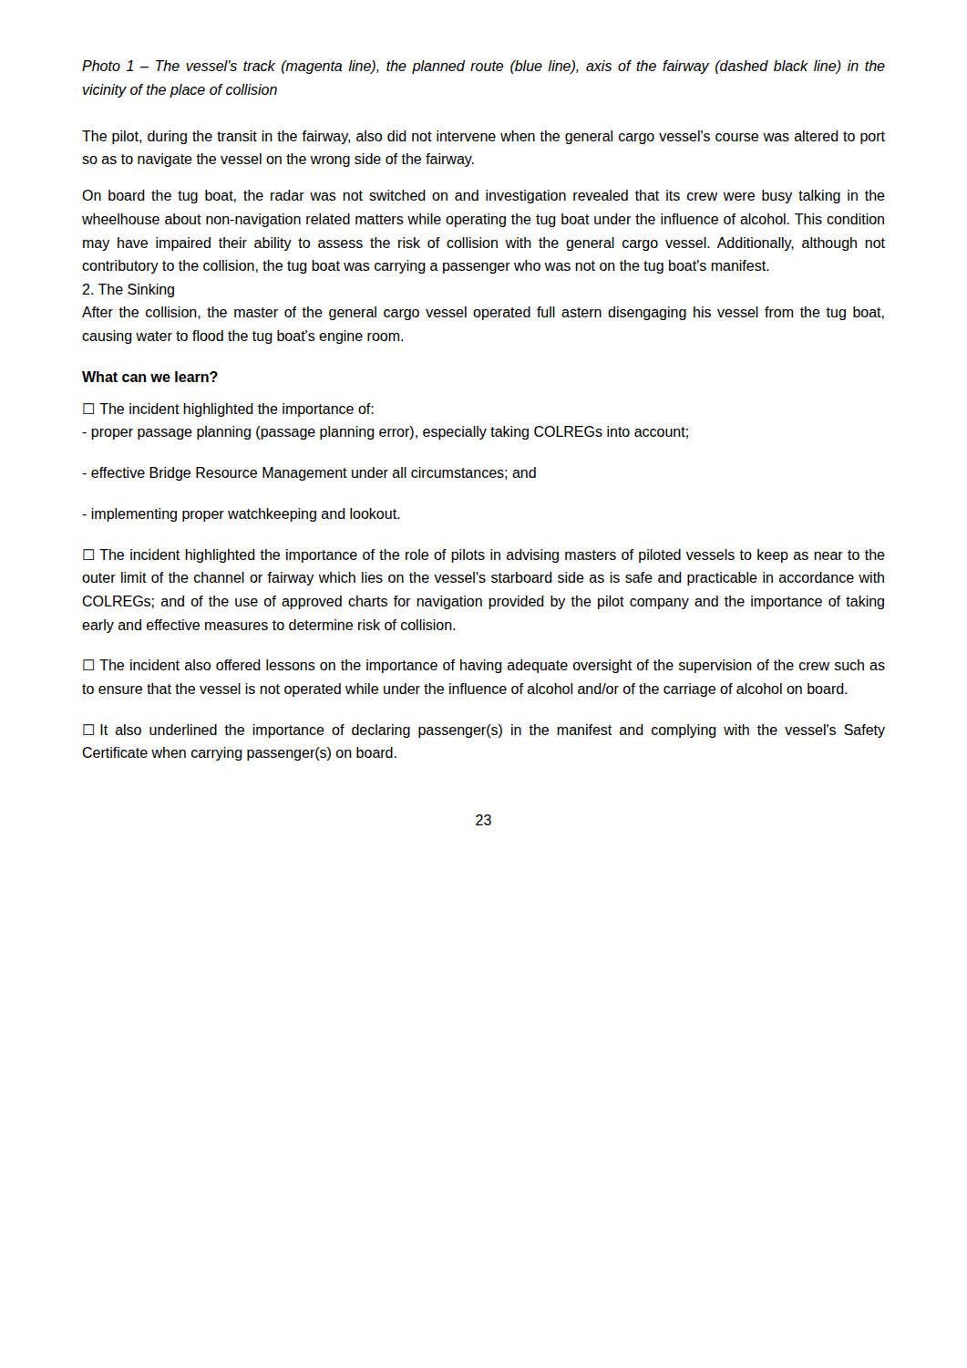Photo 1 – The vessel's track (magenta line), the planned route (blue line), axis of the fairway (dashed black line) in the vicinity of the place of collision
The pilot, during the transit in the fairway, also did not intervene when the general cargo vessel's course was altered to port so as to navigate the vessel on the wrong side of the fairway.
On board the tug boat, the radar was not switched on and investigation revealed that its crew were busy talking in the wheelhouse about non-navigation related matters while operating the tug boat under the influence of alcohol. This condition may have impaired their ability to assess the risk of collision with the general cargo vessel. Additionally, although not contributory to the collision, the tug boat was carrying a passenger who was not on the tug boat's manifest.
2. The Sinking
After the collision, the master of the general cargo vessel operated full astern disengaging his vessel from the tug boat, causing water to flood the tug boat's engine room.
What can we learn?
☐The incident highlighted the importance of:
- proper passage planning (passage planning error), especially taking COLREGs into account;
- effective Bridge Resource Management under all circumstances; and
- implementing proper watchkeeping and lookout.
☐The incident highlighted the importance of the role of pilots in advising masters of piloted vessels to keep as near to the outer limit of the channel or fairway which lies on the vessel's starboard side as is safe and practicable in accordance with COLREGs; and of the use of approved charts for navigation provided by the pilot company and the importance of taking early and effective measures to determine risk of collision.
☐The incident also offered lessons on the importance of having adequate oversight of the supervision of the crew such as to ensure that the vessel is not operated while under the influence of alcohol and/or of the carriage of alcohol on board.
☐It also underlined the importance of declaring passenger(s) in the manifest and complying with the vessel's Safety Certificate when carrying passenger(s) on board.
23